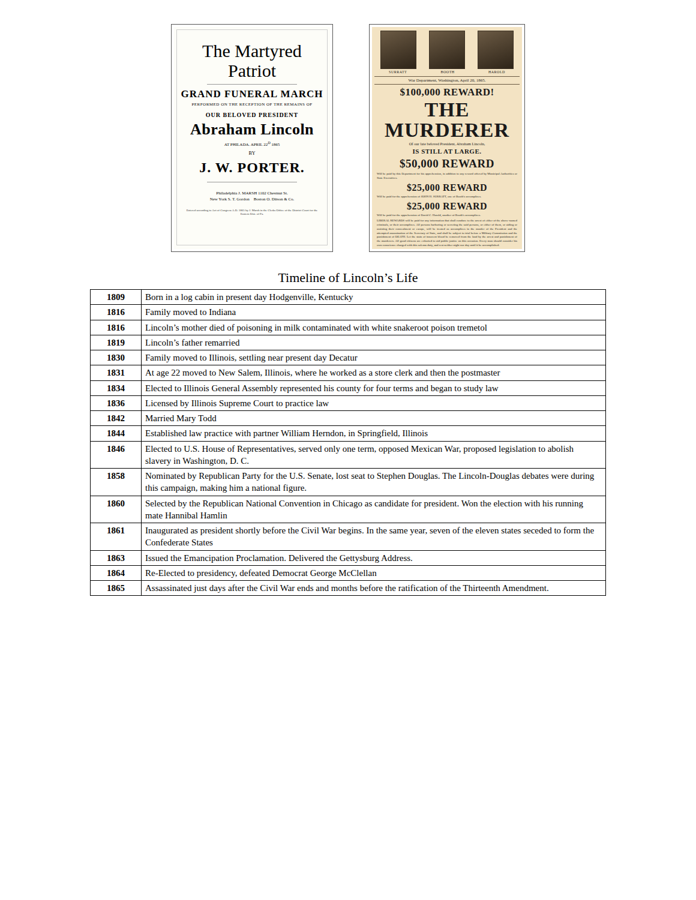The Martyred Patriot
GRAND FUNERAL MARCH
PERFORMED ON THE RECEPTION OF THE REMAINS OF
OUR BELOVED PRESIDENT
Abraham Lincoln
AT PHILADA. APRIL 22D 1865
BY
J. W. PORTER.
Philadelphia J. MARSH 1102 Chestnut St.
New York S. T. Gordon Boston O. Ditson & Co.
Entered according to Act of Congress A.D. 1865 by J. Marsh in the Clerks Office of the District Court for the Eastern Dist. of Pa.
SURRATT BOOTH HAROLD
War Department, Washington, April 20, 1865.
$100,000 REWARD!
THE MURDERER
Of our late beloved President, Abraham Lincoln,
IS STILL AT LARGE.
$50,000 REWARD
Will be paid by this Department for his apprehension, in addition to any reward offered by Municipal Authorities or State Executives.
$25,000 REWARD
Will be paid for the apprehension of JOHN H. SURRATT, one of Booth's accomplices.
$25,000 REWARD
Will be paid for the apprehension of David C. Harold, another of Booth's accomplices.
LIBERAL REWARDS will be paid for any information that shall conduce to the arrest of either of the above-named criminals, or their accomplices. All persons harboring or secreting the said persons, or either of them, or aiding or assisting their concealment or escape, will be treated as accomplices in the murder of the President and the attempted assassination of the Secretary of State, and shall be subject to trial before a Military Commission and the punishment of DEATH. Let the stain of innocent blood be removed from the land by the arrest and punishment of the murderers. All good citizens are exhorted to aid public justice on this occasion. Every man should consider his own conscience charged with this solemn duty, and rest neither night nor day until it be accomplished.
EDWIN M. STANTON, Secretary of War.
DESCRIPTIONS.—BOOTH is five feet 8 inches high, slender build, high forehead, black hair, black eyes, and wears a heavy black moustache. JOHN H. SURRATT is about five feet 9 inches. Hair rather thin and dark; eyes rather light; no beard. Would weigh 145 or 150 pounds. Complexion rather pale and clear, with color in his cheeks. Wore light clothes of fine quality. Shoulders square; cheek bones rather prominent; chin narrow; ears projecting at the top; forehead rather low and square, but broad. Parts his hair on the right side; neck rather long. His lips are firmly set. A slim man. DAVID C. HAROLD is five feet six inches high, hair dark, eyes dark, eyebrows rather heavy, full face, nose short, hand short and fleshy, feet small, instep high, round bodied, naturally quick and active, slightly closes his eyes when looking at a person. NOTICE.—In addition to the above, State and other authorities have offered rewards amounting to almost one hundred thousand dollars, making an aggregate of about TWO HUNDRED THOUSAND DOLLARS.
Timeline of Lincoln’s Life
| 1809 | Born in a log cabin in present day Hodgenville, Kentucky |
| 1816 | Family moved to Indiana |
| 1816 | Lincoln’s mother died of poisoning in milk contaminated with white snakeroot poison tremetol |
| 1819 | Lincoln’s father remarried |
| 1830 | Family moved to Illinois, settling near present day Decatur |
| 1831 | At age 22 moved to New Salem, Illinois, where he worked as a store clerk and then the postmaster |
| 1834 | Elected to Illinois General Assembly represented his county for four terms and began to study law |
| 1836 | Licensed by Illinois Supreme Court to practice law |
| 1842 | Married Mary Todd |
| 1844 | Established law practice with partner William Herndon, in Springfield, Illinois |
| 1846 | Elected to U.S. House of Representatives, served only one term, opposed Mexican War, proposed legislation to abolish slavery in Washington, D. C. |
| 1858 | Nominated by Republican Party for the U.S. Senate, lost seat to Stephen Douglas. The Lincoln-Douglas debates were during this campaign, making him a national figure. |
| 1860 | Selected by the Republican National Convention in Chicago as candidate for president. Won the election with his running mate Hannibal Hamlin |
| 1861 | Inaugurated as president shortly before the Civil War begins. In the same year, seven of the eleven states seceded to form the Confederate States |
| 1863 | Issued the Emancipation Proclamation. Delivered the Gettysburg Address. |
| 1864 | Re-Elected to presidency, defeated Democrat George McClellan |
| 1865 | Assassinated just days after the Civil War ends and months before the ratification of the Thirteenth Amendment. |